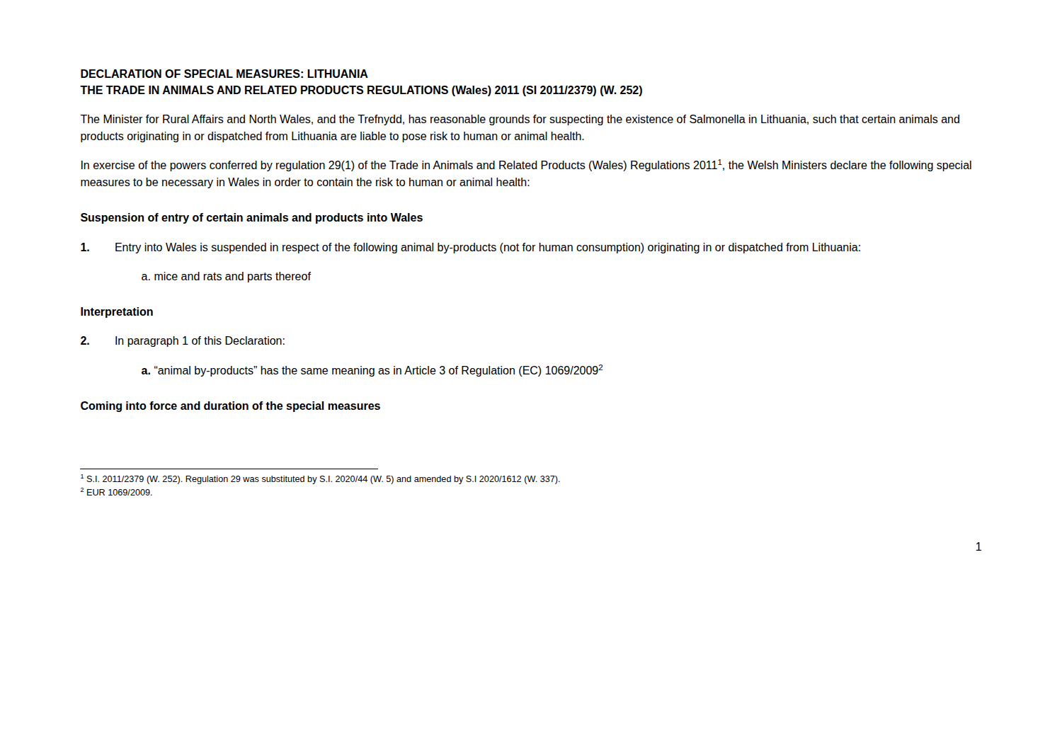DECLARATION OF SPECIAL MEASURES: LITHUANIA
THE TRADE IN ANIMALS AND RELATED PRODUCTS REGULATIONS (Wales) 2011 (SI 2011/2379) (W. 252)
The Minister for Rural Affairs and North Wales, and the Trefnydd, has reasonable grounds for suspecting the existence of Salmonella in Lithuania, such that certain animals and products originating in or dispatched from Lithuania are liable to pose risk to human or animal health.
In exercise of the powers conferred by regulation 29(1) of the Trade in Animals and Related Products (Wales) Regulations 20111, the Welsh Ministers declare the following special measures to be necessary in Wales in order to contain the risk to human or animal health:
Suspension of entry of certain animals and products into Wales
1.
Entry into Wales is suspended in respect of the following animal by-products (not for human consumption) originating in or dispatched from Lithuania:
mice and rats and parts thereof
Interpretation
2.
In paragraph 1 of this Declaration:
“animal by-products” has the same meaning as in Article 3 of Regulation (EC) 1069/20092
Coming into force and duration of the special measures
1 S.I. 2011/2379 (W. 252). Regulation 29 was substituted by S.I. 2020/44 (W. 5) and amended by S.I 2020/1612 (W. 337).
2 EUR 1069/2009.
1